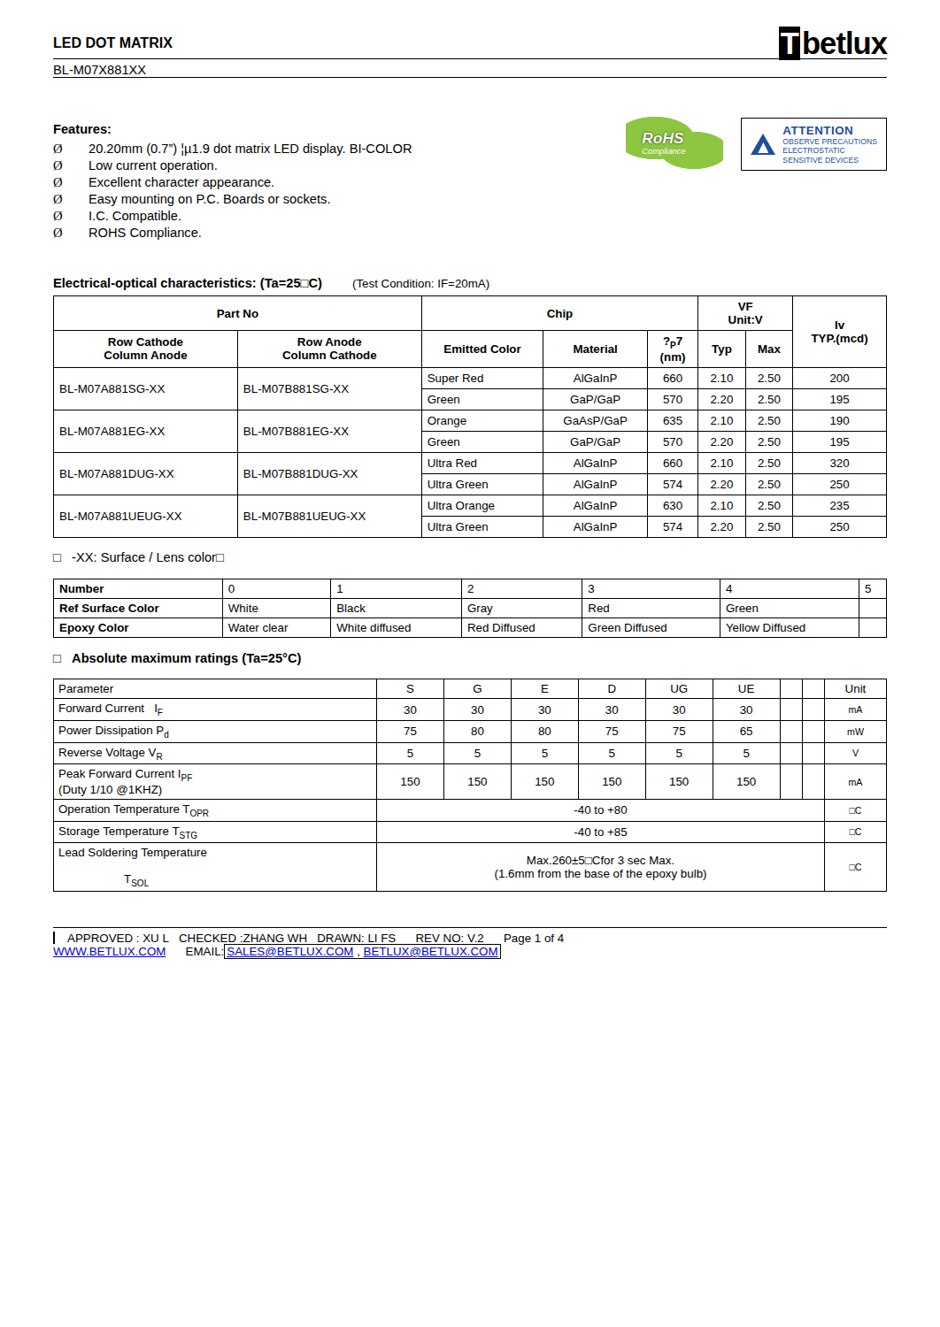Tbetlux
LED DOT MATRIX
BL-M07X881XX
Features:
Ø20.20mm (0.7”) ¦µ1.9 dot matrix LED display. BI-COLOR
ØLow current operation.
ØExcellent character appearance.
ØEasy mounting on P.C. Boards or sockets.
ØI.C. Compatible.
ØROHS Compliance.
RoHS
Compliance
ATTENTION
OBSERVE PRECAUTIONS
ELECTROSTATIC
SENSITIVE DEVICES
Electrical-optical characteristics: (Ta=25□C) (Test Condition: IF=20mA)
| Part No | Chip | VF Unit:V | Iv TYP.(mcd) |
| --- | --- | --- | --- |
| Row Cathode Column Anode | Row Anode Column Cathode | Emitted Color | Material | ? P 7 (nm) | Typ | Max |
| BL-M07A881SG-XX | BL-M07B881SG-XX | Super Red | AlGaInP | 660 | 2.10 | 2.50 | 200 |
| Green | GaP/GaP | 570 | 2.20 | 2.50 | 195 |
| BL-M07A881EG-XX | BL-M07B881EG-XX | Orange | GaAsP/GaP | 635 | 2.10 | 2.50 | 190 |
| Green | GaP/GaP | 570 | 2.20 | 2.50 | 195 |
| BL-M07A881DUG-XX | BL-M07B881DUG-XX | Ultra Red | AlGaInP | 660 | 2.10 | 2.50 | 320 |
| Ultra Green | AlGaInP | 574 | 2.20 | 2.50 | 250 |
| BL-M07A881UEUG-XX | BL-M07B881UEUG-XX | Ultra Orange | AlGaInP | 630 | 2.10 | 2.50 | 235 |
| Ultra Green | AlGaInP | 574 | 2.20 | 2.50 | 250 |
□ -XX: Surface / Lens color□
| Number | 0 | 1 | 2 | 3 | 4 | 5 |
| Ref Surface Color | White | Black | Gray | Red | Green | |
| Epoxy Color | Water clear | White diffused | Red Diffused | Green Diffused | Yellow Diffused | |
□ Absolute maximum ratings (Ta=25°C)
| Parameter | S | G | E | D | UG | UE | | | Unit |
| Forward Current I F | 30 | 30 | 30 | 30 | 30 | 30 | | | mA |
| Power Dissipation P d | 75 | 80 | 80 | 75 | 75 | 65 | | | mW |
| Reverse Voltage V R | 5 | 5 | 5 | 5 | 5 | 5 | | | V |
| Peak Forward Current I PF (Duty 1/10 @1KHZ) | 150 | 150 | 150 | 150 | 150 | 150 | | | mA |
| Operation Temperature T OPR | -40 to +80 | □C |
| Storage Temperature T STG | -40 to +85 | □C |
| Lead Soldering Temperature T SOL | Max.260±5□Cfor 3 sec Max. (1.6mm from the base of the epoxy bulb) | □C |
APPROVED : XU L CHECKED :ZHANG WH DRAWN: LI FS REV NO: V.2 Page 1 of 4
WWW.BETLUX.COM EMAIL:SALES@BETLUX.COM , BETLUX@BETLUX.COM